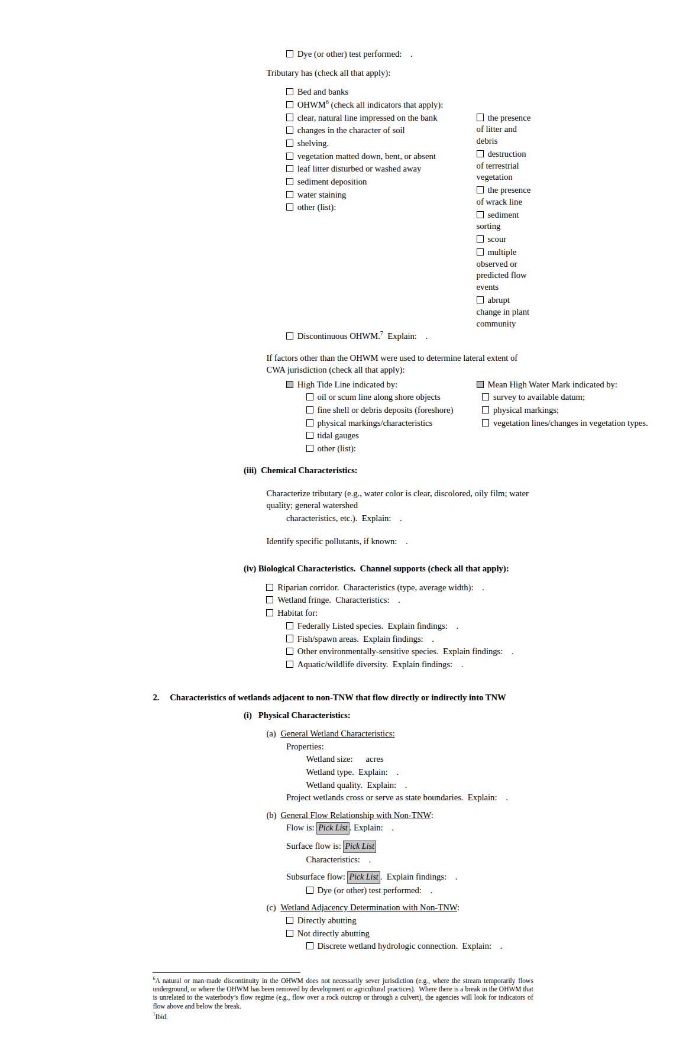Dye (or other) test performed: .
Tributary has (check all that apply):
Bed and banks
OHWM6 (check all indicators that apply):
clear, natural line impressed on the bank
changes in the character of soil
shelving.
vegetation matted down, bent, or absent
leaf litter disturbed or washed away
sediment deposition
water staining
other (list):
the presence of litter and debris
destruction of terrestrial vegetation
the presence of wrack line
sediment sorting
scour
multiple observed or predicted flow events
abrupt change in plant community
Discontinuous OHWM.7 Explain: .
If factors other than the OHWM were used to determine lateral extent of CWA jurisdiction (check all that apply):
High Tide Line indicated by:
oil or scum line along shore objects
fine shell or debris deposits (foreshore)
physical markings/characteristics
tidal gauges
other (list):
Mean High Water Mark indicated by:
survey to available datum;
physical markings;
vegetation lines/changes in vegetation types.
(iii) Chemical Characteristics:
Characterize tributary (e.g., water color is clear, discolored, oily film; water quality; general watershed
characteristics, etc.). Explain: .
Identify specific pollutants, if known: .
(iv) Biological Characteristics. Channel supports (check all that apply):
Riparian corridor. Characteristics (type, average width): .
Wetland fringe. Characteristics: .
Habitat for:
Federally Listed species. Explain findings: .
Fish/spawn areas. Explain findings: .
Other environmentally-sensitive species. Explain findings: .
Aquatic/wildlife diversity. Explain findings: .
2. Characteristics of wetlands adjacent to non-TNW that flow directly or indirectly into TNW
(i) Physical Characteristics:
(a) General Wetland Characteristics:
Properties:
Wetland size: acres
Wetland type. Explain: .
Wetland quality. Explain: .
Project wetlands cross or serve as state boundaries. Explain: .
(b) General Flow Relationship with Non-TNW:
Flow is: Pick List. Explain: .
Surface flow is: Pick List
Characteristics: .
Subsurface flow: Pick List. Explain findings: .
Dye (or other) test performed: .
(c) Wetland Adjacency Determination with Non-TNW:
Directly abutting
Not directly abutting
Discrete wetland hydrologic connection. Explain: .
6A natural or man-made discontinuity in the OHWM does not necessarily sever jurisdiction (e.g., where the stream temporarily flows underground, or where the OHWM has been removed by development or agricultural practices). Where there is a break in the OHWM that is unrelated to the waterbody’s flow regime (e.g., flow over a rock outcrop or through a culvert), the agencies will look for indicators of flow above and below the break.
7Ibid.